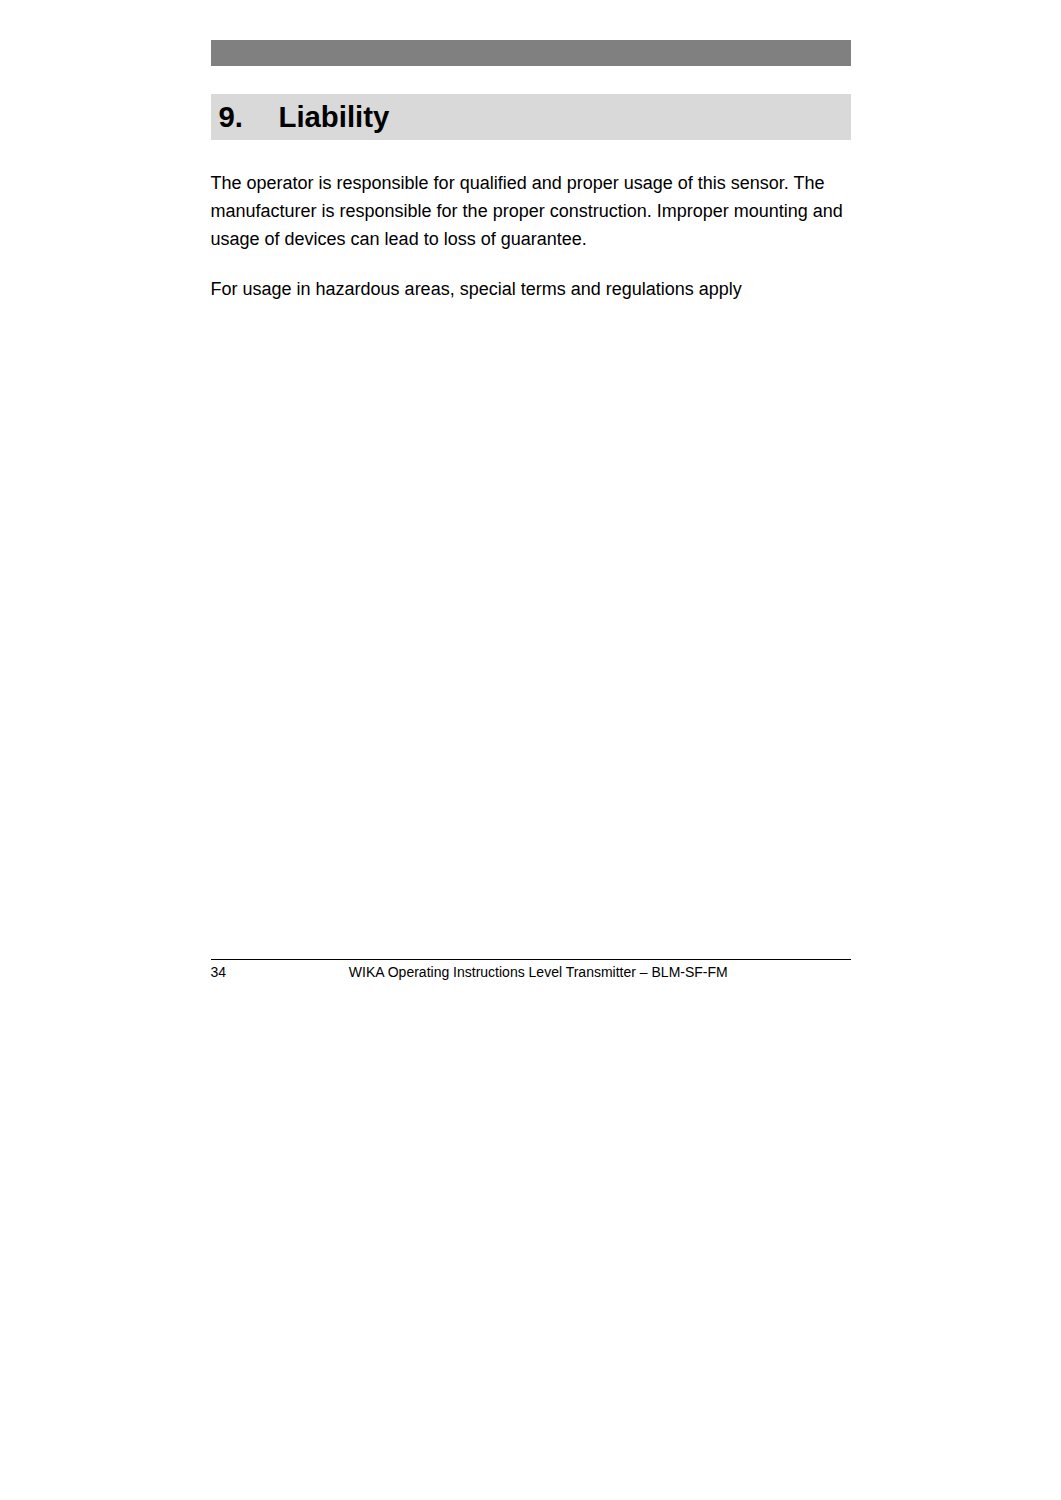9. Liability
The operator is responsible for qualified and proper usage of this sensor. The manufacturer is responsible for the proper construction. Improper mounting and usage of devices can lead to loss of guarantee.
For usage in hazardous areas, special terms and regulations apply
34
WIKA Operating Instructions Level Transmitter – BLM-SF-FM